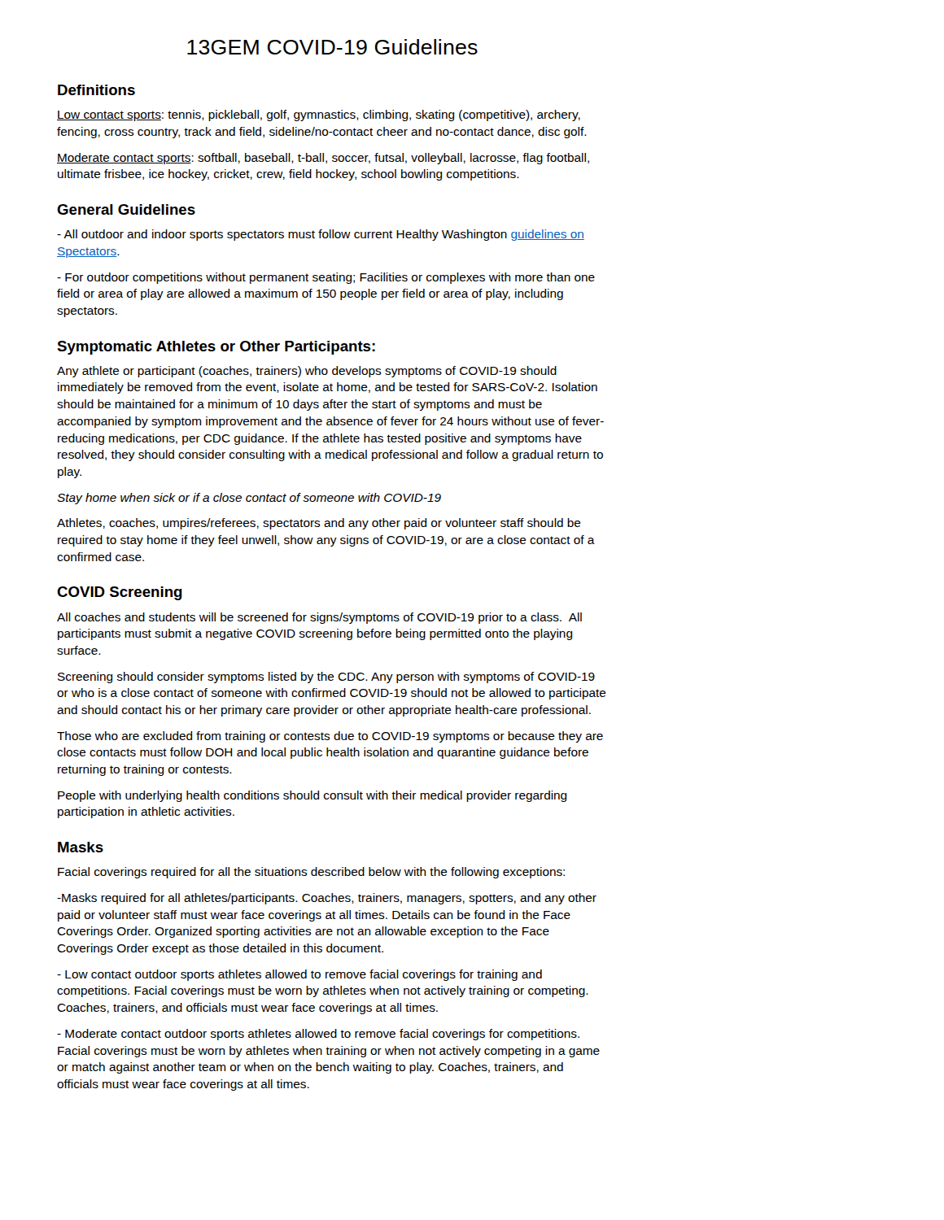13GEM COVID-19 Guidelines
Definitions
Low contact sports: tennis, pickleball, golf, gymnastics, climbing, skating (competitive), archery, fencing, cross country, track and field, sideline/no-contact cheer and no-contact dance, disc golf.
Moderate contact sports: softball, baseball, t-ball, soccer, futsal, volleyball, lacrosse, flag football, ultimate frisbee, ice hockey, cricket, crew, field hockey, school bowling competitions.
General Guidelines
- All outdoor and indoor sports spectators must follow current Healthy Washington guidelines on Spectators.
- For outdoor competitions without permanent seating; Facilities or complexes with more than one field or area of play are allowed a maximum of 150 people per field or area of play, including spectators.
Symptomatic Athletes or Other Participants:
Any athlete or participant (coaches, trainers) who develops symptoms of COVID-19 should immediately be removed from the event, isolate at home, and be tested for SARS-CoV-2. Isolation should be maintained for a minimum of 10 days after the start of symptoms and must be accompanied by symptom improvement and the absence of fever for 24 hours without use of fever-reducing medications, per CDC guidance. If the athlete has tested positive and symptoms have resolved, they should consider consulting with a medical professional and follow a gradual return to play.
Stay home when sick or if a close contact of someone with COVID-19
Athletes, coaches, umpires/referees, spectators and any other paid or volunteer staff should be required to stay home if they feel unwell, show any signs of COVID-19, or are a close contact of a confirmed case.
COVID Screening
All coaches and students will be screened for signs/symptoms of COVID-19 prior to a class. All participants must submit a negative COVID screening before being permitted onto the playing surface.
Screening should consider symptoms listed by the CDC. Any person with symptoms of COVID-19 or who is a close contact of someone with confirmed COVID-19 should not be allowed to participate and should contact his or her primary care provider or other appropriate health-care professional.
Those who are excluded from training or contests due to COVID-19 symptoms or because they are close contacts must follow DOH and local public health isolation and quarantine guidance before returning to training or contests.
People with underlying health conditions should consult with their medical provider regarding participation in athletic activities.
Masks
Facial coverings required for all the situations described below with the following exceptions:
-Masks required for all athletes/participants. Coaches, trainers, managers, spotters, and any other paid or volunteer staff must wear face coverings at all times. Details can be found in the Face Coverings Order. Organized sporting activities are not an allowable exception to the Face Coverings Order except as those detailed in this document.
- Low contact outdoor sports athletes allowed to remove facial coverings for training and competitions. Facial coverings must be worn by athletes when not actively training or competing. Coaches, trainers, and officials must wear face coverings at all times.
- Moderate contact outdoor sports athletes allowed to remove facial coverings for competitions. Facial coverings must be worn by athletes when training or when not actively competing in a game or match against another team or when on the bench waiting to play. Coaches, trainers, and officials must wear face coverings at all times.